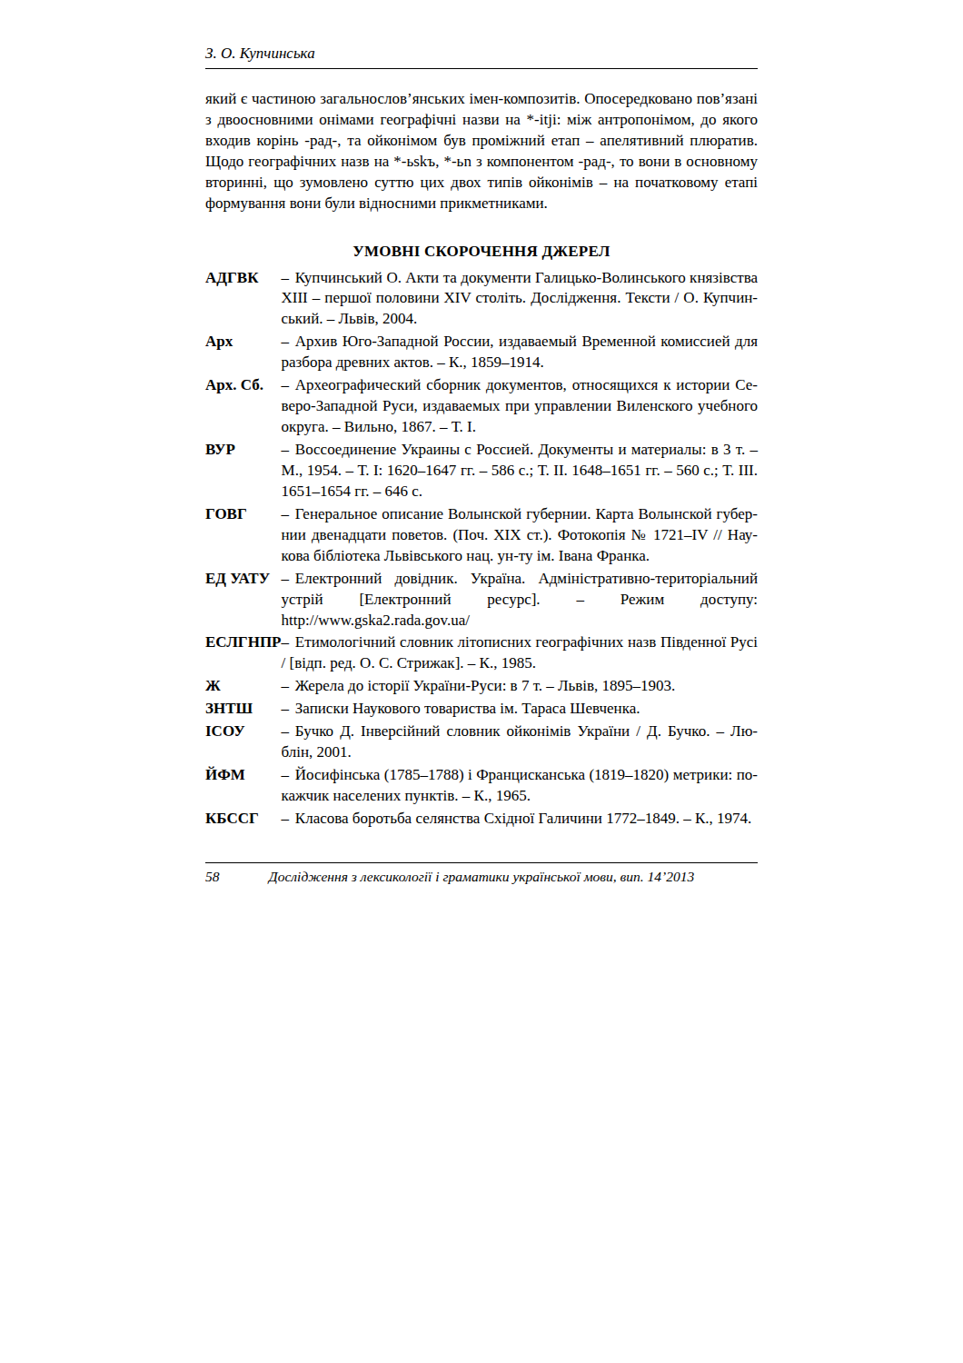З. О. Купчинська
який є частиною загальнослов’янських імен-композитів. Опосеред­ковано пов’язані з двоосновними онімами географічні назви на *-itji: між антропонімом, до якого входив корінь -рад-, та ойконімом був проміжний етап – апелятивний плюратив. Щодо географічних назв на *-ьskъ, *-ьn з компонентом -рад-, то вони в основному вторинні, що зумовлено суттю цих двох типів ойконімів – на початковому етапі формування вони були відносними прикметниками.
УМОВНІ СКОРОЧЕННЯ ДЖЕРЕЛ
| АДГВК | – Купчинський О. Акти та документи Галицько-Во­линського князівства XIII – першої половини XIV століть. Дослідження. Тексти / О. Купчинський. – Львів, 2004. |
| Арх | – Архив Юго-Западной России, издаваемый Временной комиссией для разбора древних актов. – К., 1859–1914. |
| Арх. Сб. | – Археографический сборник документов, относящихся к истории Северо-Западной Руси, издаваемых при управлении Виленского учебного округа. – Вильно, 1867. – Т. I. |
| ВУР | – Воссоединение Украины с Россией. Документы и мате­риалы: в 3 т. – М., 1954. – Т. I: 1620–1647 гг. – 586 с.; Т. II. 1648–1651 гг. – 560 с.; Т. III. 1651–1654 гг. – 646 с. |
| ГОВГ | – Генеральное описание Волынской губернии. Карта Волынской губернии двенадцати поветов. (Поч. XIX ст.). Фотокопія № 1721–IV // Наукова бібліо­тека Львівського нац. ун-ту ім. Івана Франка. |
| ЕД УАТУ | – Електронний довідник. Україна. Адміністративно-територіальний устрій [Електронний ресурс]. – Ре­жим доступу: http://www.gska2.rada.gov.ua/ |
| ЕСЛГНПР | – Етимологічний словник літописних географічних назв Південної Русі / [відп. ред. О. С. Стрижак]. – К., 1985. |
| Ж | – Жерела до історії України-Руси: в 7 т. – Львів, 1895–1903. |
| ЗНТШ | – Записки Наукового товариства ім. Тараса Шевченка. |
| ІСОУ | – Бучко Д. Інверсійний словник ойконімів України / Д. Бучко. – Люблін, 2001. |
| ЙФМ | – Йосифінська (1785–1788) і Францисканська (1819–1820) метрики: покажчик населених пунктів. – К., 1965. |
| КБССГ | – Класова боротьба селянства Східної Галичини 1772–1849. – К., 1974. |
58
Дослідження з лексикології і граматики української мови, вип. 14’2013